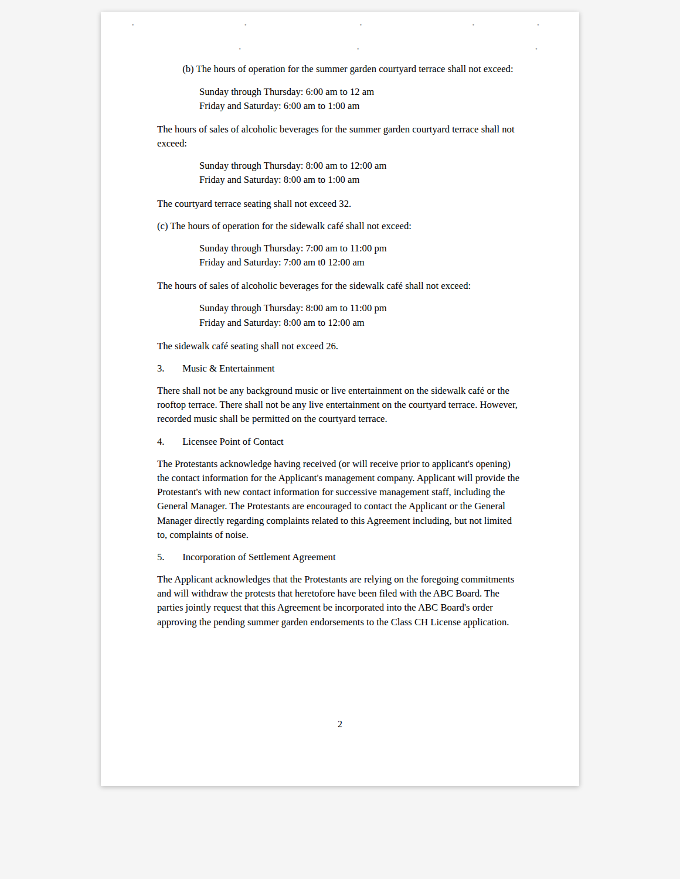• • • • • • • •
(b) The hours of operation for the summer garden courtyard terrace shall not exceed:
Sunday through Thursday: 6:00 am to 12 am
Friday and Saturday: 6:00 am to 1:00 am
The hours of sales of alcoholic beverages for the summer garden courtyard terrace shall not exceed:
Sunday through Thursday: 8:00 am to 12:00 am
Friday and Saturday: 8:00 am to 1:00 am
The courtyard terrace seating shall not exceed 32.
(c) The hours of operation for the sidewalk café shall not exceed:
Sunday through Thursday: 7:00 am to 11:00 pm
Friday and Saturday: 7:00 am t0 12:00 am
The hours of sales of alcoholic beverages for the sidewalk café shall not exceed:
Sunday through Thursday: 8:00 am to 11:00 pm
Friday and Saturday: 8:00 am to 12:00 am
The sidewalk café seating shall not exceed 26.
3. Music & Entertainment
There shall not be any background music or live entertainment on the sidewalk café or the rooftop terrace. There shall not be any live entertainment on the courtyard terrace. However, recorded music shall be permitted on the courtyard terrace.
4. Licensee Point of Contact
The Protestants acknowledge having received (or will receive prior to applicant's opening) the contact information for the Applicant's management company. Applicant will provide the Protestant's with new contact information for successive management staff, including the General Manager. The Protestants are encouraged to contact the Applicant or the General Manager directly regarding complaints related to this Agreement including, but not limited to, complaints of noise.
5. Incorporation of Settlement Agreement
The Applicant acknowledges that the Protestants are relying on the foregoing commitments and will withdraw the protests that heretofore have been filed with the ABC Board. The parties jointly request that this Agreement be incorporated into the ABC Board's order approving the pending summer garden endorsements to the Class CH License application.
2